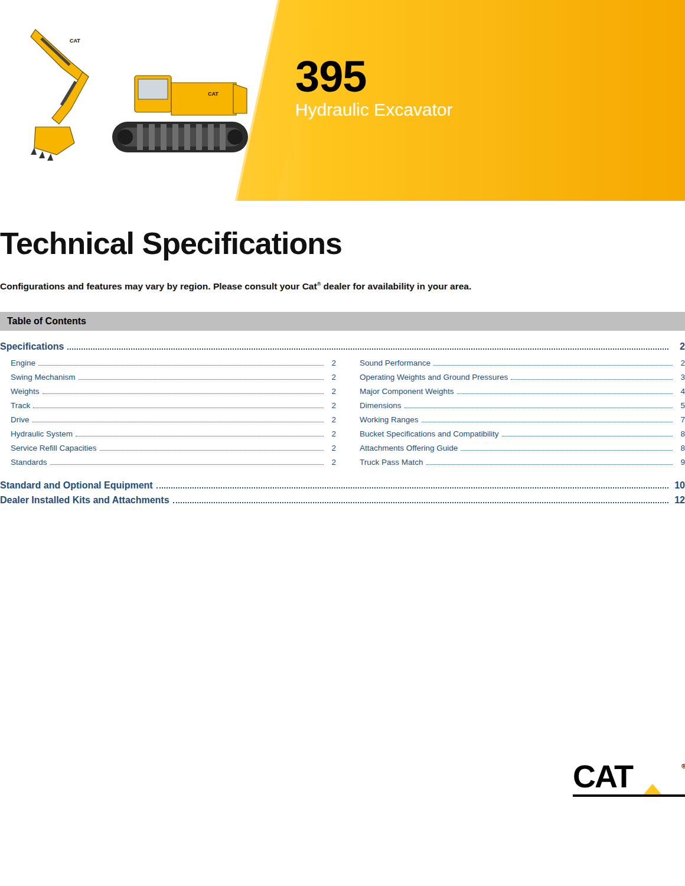CAT CAT
395
Hydraulic Excavator
Technical Specifications
Configurations and features may vary by region. Please consult your Cat® dealer for availability in your area.
Table of Contents
Specifications 2
Engine 2
Swing Mechanism 2
Weights 2
Track 2
Drive 2
Hydraulic System 2
Service Refill Capacities 2
Standards 2
Sound Performance 2
Operating Weights and Ground Pressures 3
Major Component Weights 4
Dimensions 5
Working Ranges 7
Bucket Specifications and Compatibility 8
Attachments Offering Guide 8
Truck Pass Match 9
Standard and Optional Equipment 10
Dealer Installed Kits and Attachments 12
CAT
®